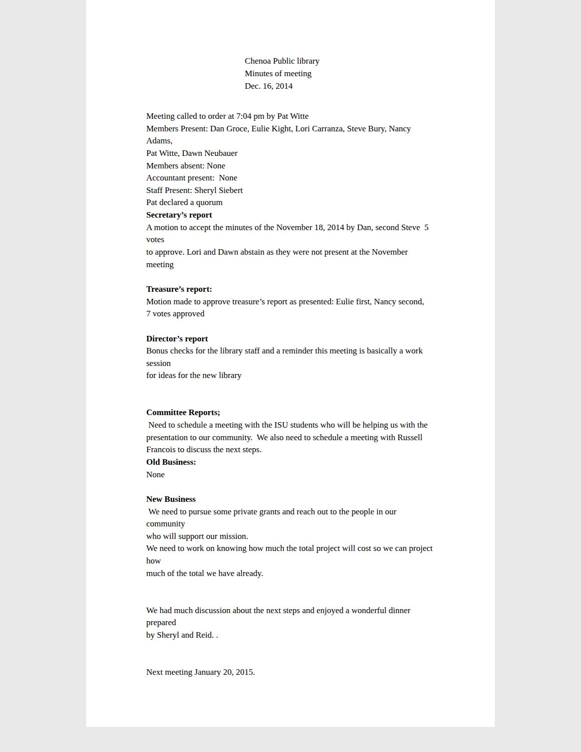Chenoa Public library
Minutes of meeting
Dec. 16, 2014
Meeting called to order at 7:04 pm by Pat Witte
Members Present: Dan Groce, Eulie Kight, Lori Carranza, Steve Bury, Nancy Adams,
Pat Witte, Dawn Neubauer
Members absent: None
Accountant present: None
Staff Present: Sheryl Siebert
Pat declared a quorum
Secretary’s report
A motion to accept the minutes of the November 18, 2014 by Dan, second Steve 5 votes
to approve. Lori and Dawn abstain as they were not present at the November meeting
Treasure’s report:
Motion made to approve treasure’s report as presented: Eulie first, Nancy second,
7 votes approved
Director’s report
Bonus checks for the library staff and a reminder this meeting is basically a work session
for ideas for the new library
Committee Reports;
Need to schedule a meeting with the ISU students who will be helping us with the
presentation to our community. We also need to schedule a meeting with Russell
Francois to discuss the next steps.
Old Business:
None
New Business
We need to pursue some private grants and reach out to the people in our community
who will support our mission.
We need to work on knowing how much the total project will cost so we can project how
much of the total we have already.
We had much discussion about the next steps and enjoyed a wonderful dinner prepared
by Sheryl and Reid. .
Next meeting January 20, 2015.